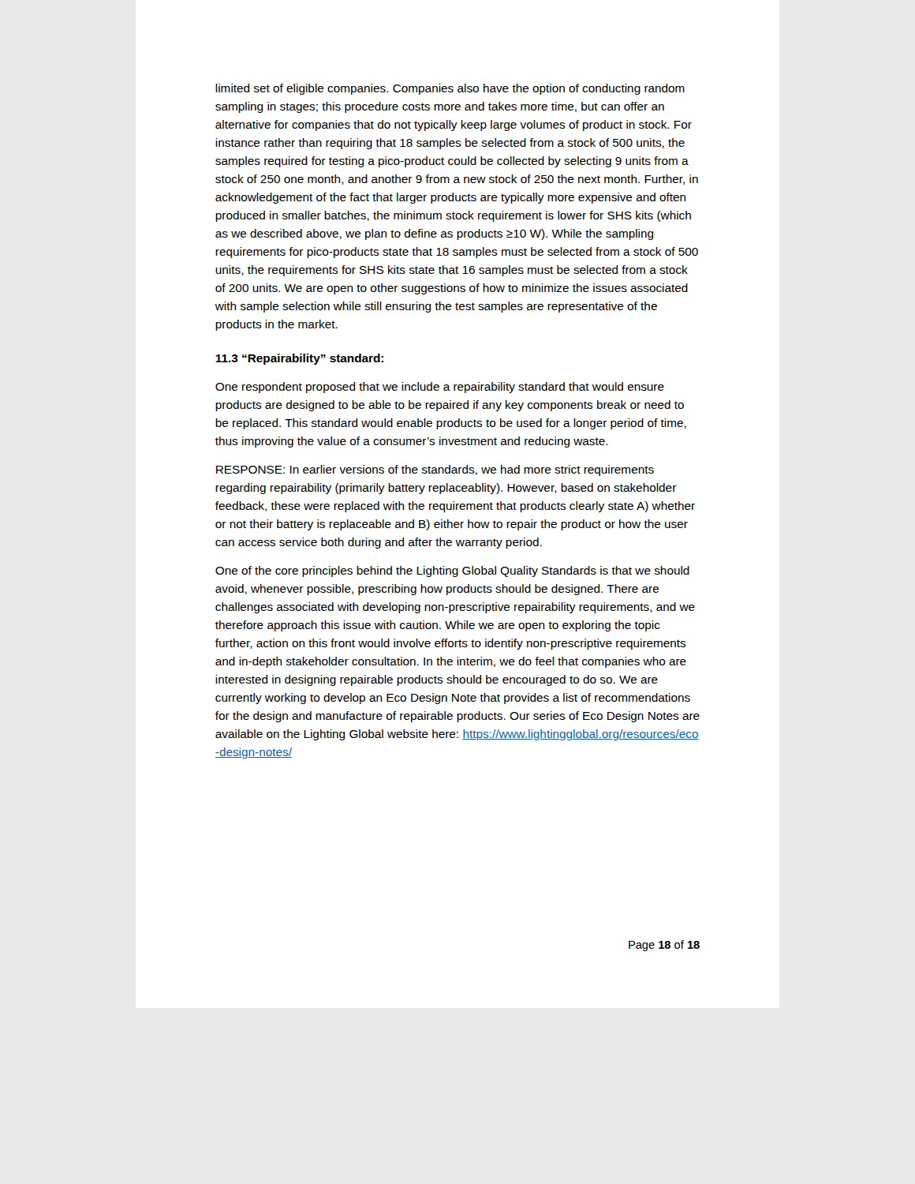limited set of eligible companies. Companies also have the option of conducting random sampling in stages; this procedure costs more and takes more time, but can offer an alternative for companies that do not typically keep large volumes of product in stock. For instance rather than requiring that 18 samples be selected from a stock of 500 units, the samples required for testing a pico-product could be collected by selecting 9 units from a stock of 250 one month, and another 9 from a new stock of 250 the next month. Further, in acknowledgement of the fact that larger products are typically more expensive and often produced in smaller batches, the minimum stock requirement is lower for SHS kits (which as we described above, we plan to define as products ≥10 W). While the sampling requirements for pico-products state that 18 samples must be selected from a stock of 500 units, the requirements for SHS kits state that 16 samples must be selected from a stock of 200 units. We are open to other suggestions of how to minimize the issues associated with sample selection while still ensuring the test samples are representative of the products in the market.
11.3 “Repairability” standard:
One respondent proposed that we include a repairability standard that would ensure products are designed to be able to be repaired if any key components break or need to be replaced. This standard would enable products to be used for a longer period of time, thus improving the value of a consumer’s investment and reducing waste.
RESPONSE: In earlier versions of the standards, we had more strict requirements regarding repairability (primarily battery replaceablity). However, based on stakeholder feedback, these were replaced with the requirement that products clearly state A) whether or not their battery is replaceable and B) either how to repair the product or how the user can access service both during and after the warranty period.
One of the core principles behind the Lighting Global Quality Standards is that we should avoid, whenever possible, prescribing how products should be designed. There are challenges associated with developing non-prescriptive repairability requirements, and we therefore approach this issue with caution. While we are open to exploring the topic further, action on this front would involve efforts to identify non-prescriptive requirements and in-depth stakeholder consultation. In the interim, we do feel that companies who are interested in designing repairable products should be encouraged to do so. We are currently working to develop an Eco Design Note that provides a list of recommendations for the design and manufacture of repairable products. Our series of Eco Design Notes are available on the Lighting Global website here: https://www.lightingglobal.org/resources/eco-design-notes/
Page 18 of 18